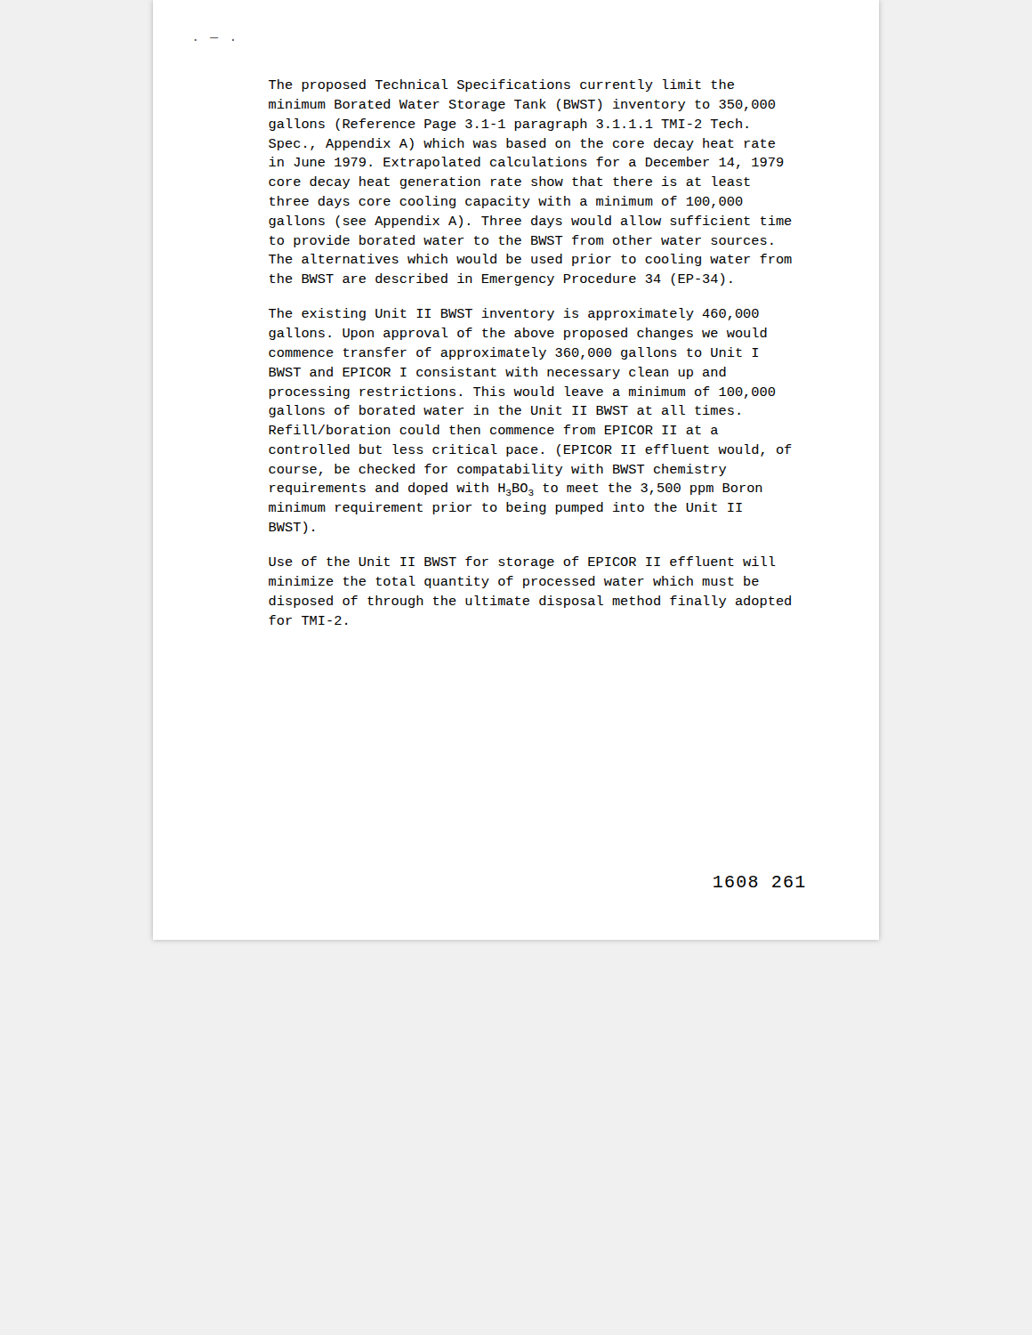. — .
The proposed Technical Specifications currently limit the minimum Borated Water Storage Tank (BWST) inventory to 350,000 gallons (Reference Page 3.1-1 paragraph 3.1.1.1 TMI-2 Tech. Spec., Appendix A) which was based on the core decay heat rate in June 1979. Extrapolated calculations for a December 14, 1979 core decay heat generation rate show that there is at least three days core cooling capacity with a minimum of 100,000 gallons (see Appendix A). Three days would allow sufficient time to provide borated water to the BWST from other water sources. The alternatives which would be used prior to cooling water from the BWST are described in Emergency Procedure 34 (EP-34).
The existing Unit II BWST inventory is approximately 460,000 gallons. Upon approval of the above proposed changes we would commence transfer of approximately 360,000 gallons to Unit I BWST and EPICOR I consistant with necessary clean up and processing restrictions. This would leave a minimum of 100,000 gallons of borated water in the Unit II BWST at all times. Refill/boration could then commence from EPICOR II at a controlled but less critical pace. (EPICOR II effluent would, of course, be checked for compatability with BWST chemistry requirements and doped with H3BO3 to meet the 3,500 ppm Boron minimum requirement prior to being pumped into the Unit II BWST).
Use of the Unit II BWST for storage of EPICOR II effluent will minimize the total quantity of processed water which must be disposed of through the ultimate disposal method finally adopted for TMI-2.
1608 261